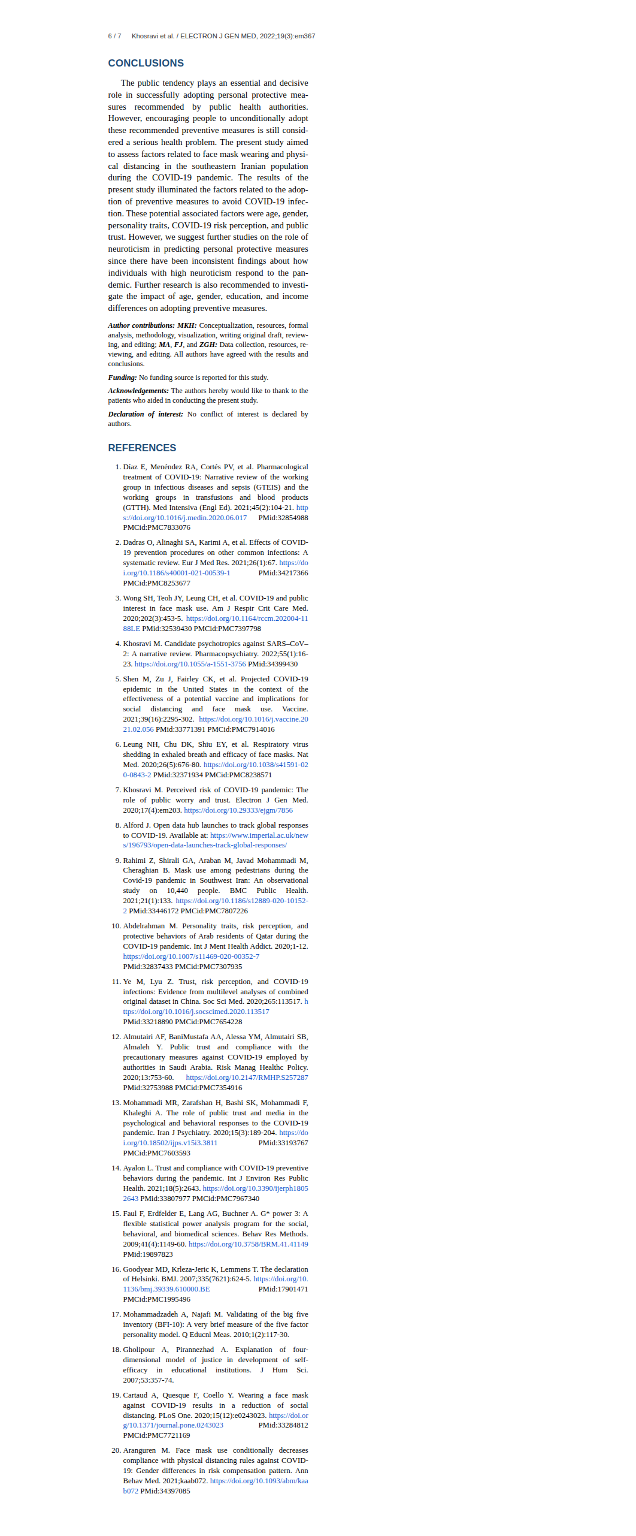6 / 7 Khosravi et al. / ELECTRON J GEN MED, 2022;19(3):em367
CONCLUSIONS
The public tendency plays an essential and decisive role in successfully adopting personal protective measures recommended by public health authorities. However, encouraging people to unconditionally adopt these recommended preventive measures is still considered a serious health problem. The present study aimed to assess factors related to face mask wearing and physical distancing in the southeastern Iranian population during the COVID-19 pandemic. The results of the present study illuminated the factors related to the adoption of preventive measures to avoid COVID-19 infection. These potential associated factors were age, gender, personality traits, COVID-19 risk perception, and public trust. However, we suggest further studies on the role of neuroticism in predicting personal protective measures since there have been inconsistent findings about how individuals with high neuroticism respond to the pandemic. Further research is also recommended to investigate the impact of age, gender, education, and income differences on adopting preventive measures.
Author contributions: MKH: Conceptualization, resources, formal analysis, methodology, visualization, writing original draft, reviewing, and editing; MA, FJ, and ZGH: Data collection, resources, reviewing, and editing. All authors have agreed with the results and conclusions.
Funding: No funding source is reported for this study.
Acknowledgements: The authors hereby would like to thank to the patients who aided in conducting the present study.
Declaration of interest: No conflict of interest is declared by authors.
REFERENCES
Díaz E, Menéndez RA, Cortés PV, et al. Pharmacological treatment of COVID-19: Narrative review of the working group in infectious diseases and sepsis (GTEIS) and the working groups in transfusions and blood products (GTTH). Med Intensiva (Engl Ed). 2021;45(2):104-21. https://doi.org/10.1016/j.medin.2020.06.017 PMid:32854988 PMCid:PMC7833076
Dadras O, Alinaghi SA, Karimi A, et al. Effects of COVID-19 prevention procedures on other common infections: A systematic review. Eur J Med Res. 2021;26(1):67. https://doi.org/10.1186/s40001-021-00539-1 PMid:34217366 PMCid:PMC8253677
Wong SH, Teoh JY, Leung CH, et al. COVID-19 and public interest in face mask use. Am J Respir Crit Care Med. 2020;202(3):453-5. https://doi.org/10.1164/rccm.202004-1188LE PMid:32539430 PMCid:PMC7397798
Khosravi M. Candidate psychotropics against SARS–CoV–2: A narrative review. Pharmacopsychiatry. 2022;55(1):16-23. https://doi.org/10.1055/a-1551-3756 PMid:34399430
Shen M, Zu J, Fairley CK, et al. Projected COVID-19 epidemic in the United States in the context of the effectiveness of a potential vaccine and implications for social distancing and face mask use. Vaccine. 2021;39(16):2295-302. https://doi.org/10.1016/j.vaccine.2021.02.056 PMid:33771391 PMCid:PMC7914016
Leung NH, Chu DK, Shiu EY, et al. Respiratory virus shedding in exhaled breath and efficacy of face masks. Nat Med. 2020;26(5):676-80. https://doi.org/10.1038/s41591-020-0843-2 PMid:32371934 PMCid:PMC8238571
Khosravi M. Perceived risk of COVID-19 pandemic: The role of public worry and trust. Electron J Gen Med. 2020;17(4):em203. https://doi.org/10.29333/ejgm/7856
Alford J. Open data hub launches to track global responses to COVID-19. Available at: https://www.imperial.ac.uk/news/196793/open-data-launches-track-global-responses/
Rahimi Z, Shirali GA, Araban M, Javad Mohammadi M, Cheraghian B. Mask use among pedestrians during the Covid-19 pandemic in Southwest Iran: An observational study on 10,440 people. BMC Public Health. 2021;21(1):133. https://doi.org/10.1186/s12889-020-10152-2 PMid:33446172 PMCid:PMC7807226
Abdelrahman M. Personality traits, risk perception, and protective behaviors of Arab residents of Qatar during the COVID-19 pandemic. Int J Ment Health Addict. 2020;1-12. https://doi.org/10.1007/s11469-020-00352-7 PMid:32837433 PMCid:PMC7307935
Ye M, Lyu Z. Trust, risk perception, and COVID-19 infections: Evidence from multilevel analyses of combined original dataset in China. Soc Sci Med. 2020;265:113517. https://doi.org/10.1016/j.socscimed.2020.113517 PMid:33218890 PMCid:PMC7654228
Almutairi AF, BaniMustafa AA, Alessa YM, Almutairi SB, Almaleh Y. Public trust and compliance with the precautionary measures against COVID-19 employed by authorities in Saudi Arabia. Risk Manag Healthc Policy. 2020;13:753-60. https://doi.org/10.2147/RMHP.S257287 PMid:32753988 PMCid:PMC7354916
Mohammadi MR, Zarafshan H, Bashi SK, Mohammadi F, Khaleghi A. The role of public trust and media in the psychological and behavioral responses to the COVID-19 pandemic. Iran J Psychiatry. 2020;15(3):189-204. https://doi.org/10.18502/ijps.v15i3.3811 PMid:33193767 PMCid:PMC7603593
Ayalon L. Trust and compliance with COVID-19 preventive behaviors during the pandemic. Int J Environ Res Public Health. 2021;18(5):2643. https://doi.org/10.3390/ijerph18052643 PMid:33807977 PMCid:PMC7967340
Faul F, Erdfelder E, Lang AG, Buchner A. G* power 3: A flexible statistical power analysis program for the social, behavioral, and biomedical sciences. Behav Res Methods. 2009;41(4):1149-60. https://doi.org/10.3758/BRM.41.41149 PMid:19897823
Goodyear MD, Krleza-Jeric K, Lemmens T. The declaration of Helsinki. BMJ. 2007;335(7621):624-5. https://doi.org/10.1136/bmj.39339.610000.BE PMid:17901471 PMCid:PMC1995496
Mohammadzadeh A, Najafi M. Validating of the big five inventory (BFI-10): A very brief measure of the five factor personality model. Q Educnl Meas. 2010;1(2):117-30.
Gholipour A, Pirannezhad A. Explanation of four-dimensional model of justice in development of self-efficacy in educational institutions. J Hum Sci. 2007;53:357-74.
Cartaud A, Quesque F, Coello Y. Wearing a face mask against COVID-19 results in a reduction of social distancing. PLoS One. 2020;15(12):e0243023. https://doi.org/10.1371/journal.pone.0243023 PMid:33284812 PMCid:PMC7721169
Aranguren M. Face mask use conditionally decreases compliance with physical distancing rules against COVID-19: Gender differences in risk compensation pattern. Ann Behav Med. 2021;kaab072. https://doi.org/10.1093/abm/kaab072 PMid:34397085